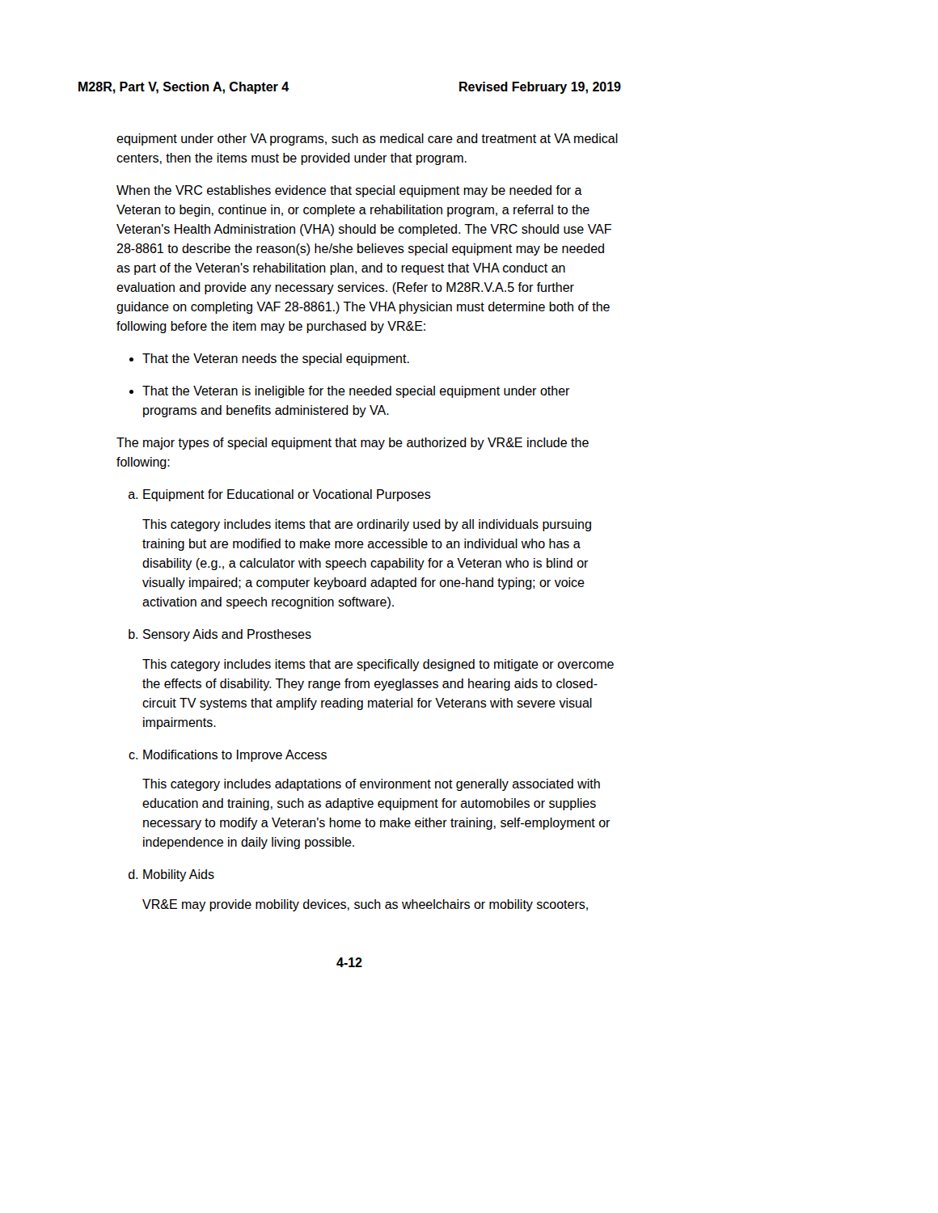M28R, Part V, Section A, Chapter 4
Revised February 19, 2019
equipment under other VA programs, such as medical care and treatment at VA medical centers, then the items must be provided under that program.
When the VRC establishes evidence that special equipment may be needed for a Veteran to begin, continue in, or complete a rehabilitation program, a referral to the Veteran's Health Administration (VHA) should be completed. The VRC should use VAF 28-8861 to describe the reason(s) he/she believes special equipment may be needed as part of the Veteran's rehabilitation plan, and to request that VHA conduct an evaluation and provide any necessary services. (Refer to M28R.V.A.5 for further guidance on completing VAF 28-8861.) The VHA physician must determine both of the following before the item may be purchased by VR&E:
That the Veteran needs the special equipment.
That the Veteran is ineligible for the needed special equipment under other programs and benefits administered by VA.
The major types of special equipment that may be authorized by VR&E include the following:
Equipment for Educational or Vocational Purposes
This category includes items that are ordinarily used by all individuals pursuing training but are modified to make more accessible to an individual who has a disability (e.g., a calculator with speech capability for a Veteran who is blind or visually impaired; a computer keyboard adapted for one-hand typing; or voice activation and speech recognition software).
Sensory Aids and Prostheses
This category includes items that are specifically designed to mitigate or overcome the effects of disability. They range from eyeglasses and hearing aids to closed-circuit TV systems that amplify reading material for Veterans with severe visual impairments.
Modifications to Improve Access
This category includes adaptations of environment not generally associated with education and training, such as adaptive equipment for automobiles or supplies necessary to modify a Veteran's home to make either training, self-employment or independence in daily living possible.
Mobility Aids
VR&E may provide mobility devices, such as wheelchairs or mobility scooters,
4-12